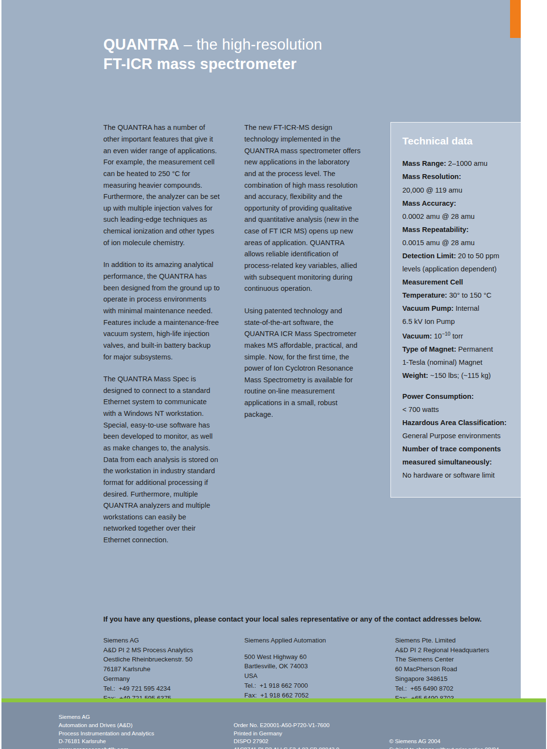QUANTRA – the high-resolution
FT-ICR mass spectrometer
The QUANTRA has a number of other important features that give it an even wider range of applications. For example, the measurement cell can be heated to 250 °C for measuring heavier compounds. Furthermore, the analyzer can be set up with multiple injection valves for such leading-edge techniques as chemical ionization and other types of ion molecule chemistry.
In addition to its amazing analytical performance, the QUANTRA has been designed from the ground up to operate in process environments with minimal maintenance needed. Features include a maintenance-free vacuum system, high-life injection valves, and built-in battery backup for major subsystems.
The QUANTRA Mass Spec is designed to connect to a standard Ethernet system to communicate with a Windows NT workstation. Special, easy-to-use software has been developed to monitor, as well as make changes to, the analysis. Data from each analysis is stored on the workstation in industry standard format for additional processing if desired. Furthermore, multiple QUANTRA analyzers and multiple workstations can easily be networked together over their Ethernet connection.
The new FT-ICR-MS design technology implemented in the QUANTRA mass spectrometer offers new applications in the laboratory and at the process level. The combination of high mass resolution and accuracy, flexibility and the opportunity of providing qualitative and quantitative analysis (new in the case of FT ICR MS) opens up new areas of application. QUANTRA allows reliable identification of process-related key variables, allied with subsequent monitoring during continuous operation.
Using patented technology and state-of-the-art software, the QUANTRA ICR Mass Spectrometer makes MS affordable, practical, and simple. Now, for the first time, the power of Ion Cyclotron Resonance Mass Spectrometry is available for routine on-line measurement applications in a small, robust package.
Technical data
Mass Range: 2–1000 amu
Mass Resolution:
20,000 @ 119 amu
Mass Accuracy:
0.0002 amu @ 28 amu
Mass Repeatability:
0.0015 amu @ 28 amu
Detection Limit: 20 to 50 ppm
levels (application dependent)
Measurement Cell
Temperature: 30° to 150 °C
Vacuum Pump: Internal
6.5 kV Ion Pump
Vacuum: 10−10 torr
Type of Magnet: Permanent
1-Tesla (nominal) Magnet
Weight: ~150 lbs; (~115 kg)
Power Consumption:
< 700 watts
Hazardous Area Classification:
General Purpose environments
Number of trace components
measured simultaneously:
No hardware or software limit
If you have any questions, please contact your local sales representative or any of the contact addresses below.
Siemens AG
A&D PI 2 MS Process Analytics
Oestliche Rheinbrueckenstr. 50
76187 Karlsruhe
Germany
Tel.: +49 721 595 4234
Fax: +49 721 595 6375
E-mail: processanalytics@siemens.com
www.siemens.com/prozessanalytik
Siemens Applied Automation
500 West Highway 60
Bartlesville, OK 74003
USA
Tel.: +1 918 662 7000
Fax: +1 918 662 7052
E-mail: saaisales@sea.siemens.com
www.sea.siemens.com/ia
Siemens Pte. Limited
A&D PI 2 Regional Headquarters
The Siemens Center
60 MacPherson Road
Singapore 348615
Tel.: +65 6490 8702
Fax: +65 6490 8703
E-mail: splanalytics.sgp@siemens.com
www.siemens.com/processanalytics
Siemens AG
Automation and Drives (A&D)
Process Instrumentation and Analytics
D-76181 Karlsruhe
www.prozessanalytik.com
Order No. E20001-A50-P720-V1-7600
Printed in Germany
DISPO 27902
41C8741 PI.P2.ALLG.52.4.03 SB 08043.0
© Siemens AG 2004
Subject to change without prior notice 08/04